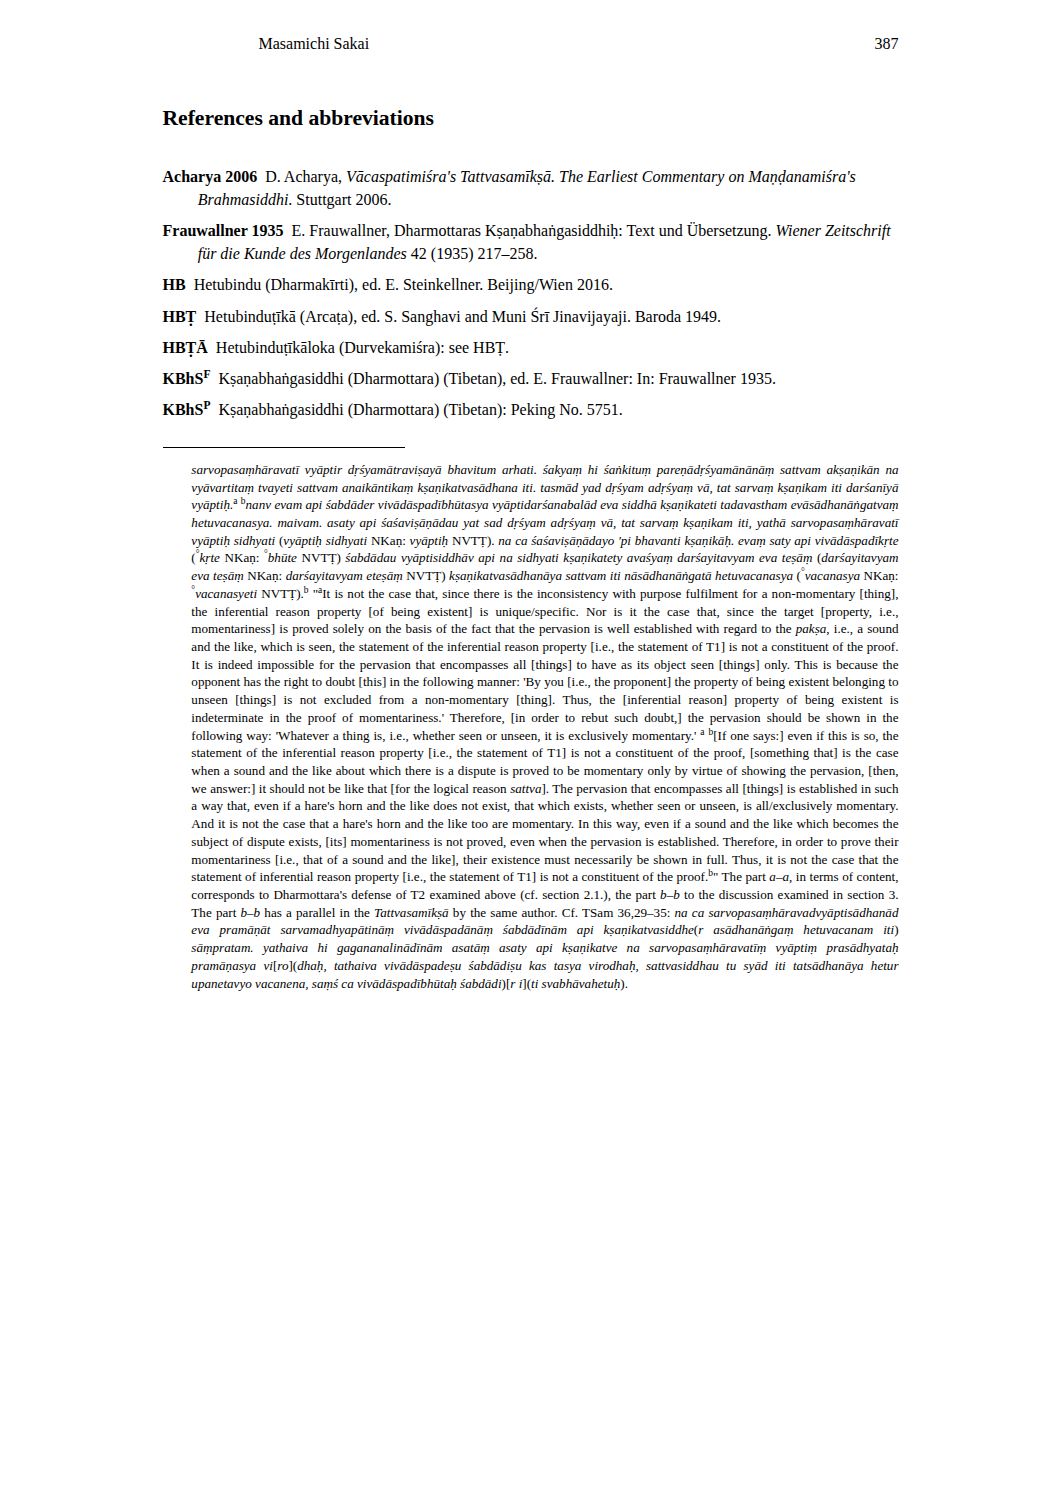Masamichi Sakai 387
References and abbreviations
Acharya 2006 D. Acharya, Vācaspatimiśra's Tattvasamīkṣā. The Earliest Commentary on Maṇḍanamiśra's Brahmasiddhi. Stuttgart 2006.
Frauwallner 1935 E. Frauwallner, Dharmottaras Kṣaṇabhaṅgasiddhiḥ: Text und Übersetzung. Wiener Zeitschrift für die Kunde des Morgenlandes 42 (1935) 217–258.
HB Hetubindu (Dharmakīrti), ed. E. Steinkellner. Beijing/Wien 2016.
HBṬ Hetubinduṭīkā (Arcaṭa), ed. S. Sanghavi and Muni Śrī Jinavijayaji. Baroda 1949.
HBṬĀ Hetubinduṭīkāloka (Durvekamiśra): see HBṬ.
KBhSF Kṣaṇabhaṅgasiddhi (Dharmottara) (Tibetan), ed. E. Frauwallner: In: Frauwallner 1935.
KBhSP Kṣaṇabhaṅgasiddhi (Dharmottara) (Tibetan): Peking No. 5751.
sarvopasaṃhāravatī vyāptir dṛśyamātraviṣayā bhavitum arhati. śakyaṃ hi śaṅkituṃ pareṇādṛśyamānānāṃ sattvam akṣaṇikān na vyāvartitaṃ tvayeti sattvam anaikāntikaṃ kṣaṇikatvasādhana iti. tasmād yad dṛśyam adṛśyaṃ vā, tat sarvaṃ kṣaṇikam iti darśanīyā vyāptiḥ.a bnanv evam api śabdāder vivādāspadībhūtasya vyāptidarśanabalād eva siddhā kṣaṇikateti tadavastham evāsādhanāṅgatvaṃ hetuvacanasya. maivam. asaty api śaśaviṣāṇādau yat sad dṛśyam adṛśyaṃ vā, tat sarvaṃ kṣaṇikam iti, yathā sarvopasaṃhāravatī vyāptiḥ sidhyati (vyāptiḥ sidhyati NKaṇ: vyāptiḥ NVTṬ). na ca śaśaviṣāṇādayo 'pi bhavanti kṣaṇikāḥ. evaṃ saty api vivādāspadīkṛte (°kṛte NKaṇ: °bhūte NVTṬ) śabdādau vyāptisiddhāv api na sidhyati kṣaṇikatety avaśyaṃ darśayitavyam eva teṣāṃ (darśayitavyam eva teṣāṃ NKaṇ: darśayitavyam eteṣāṃ NVTṬ) kṣaṇikatvasādhanāya sattvam iti nāsādhanāṅgatā hetuvacanasya (°vacanasya NKaṇ: °vacanasyeti NVTṬ).b "aIt is not the case that, since there is the inconsistency with purpose fulfilment for a non-momentary [thing], the inferential reason property [of being existent] is unique/specific. Nor is it the case that, since the target [property, i.e., momentariness] is proved solely on the basis of the fact that the pervasion is well established with regard to the pakṣa, i.e., a sound and the like, which is seen, the statement of the inferential reason property [i.e., the statement of T1] is not a constituent of the proof. It is indeed impossible for the pervasion that encompasses all [things] to have as its object seen [things] only. This is because the opponent has the right to doubt [this] in the following manner: 'By you [i.e., the proponent] the property of being existent belonging to unseen [things] is not excluded from a non-momentary [thing]. Thus, the [inferential reason] property of being existent is indeterminate in the proof of momentariness.' Therefore, [in order to rebut such doubt,] the pervasion should be shown in the following way: 'Whatever a thing is, i.e., whether seen or unseen, it is exclusively momentary.' a b[If one says:] even if this is so, the statement of the inferential reason property [i.e., the statement of T1] is not a constituent of the proof, [something that] is the case when a sound and the like about which there is a dispute is proved to be momentary only by virtue of showing the pervasion, [then, we answer:] it should not be like that [for the logical reason sattva]. The pervasion that encompasses all [things] is established in such a way that, even if a hare's horn and the like does not exist, that which exists, whether seen or unseen, is all/exclusively momentary. And it is not the case that a hare's horn and the like too are momentary. In this way, even if a sound and the like which becomes the subject of dispute exists, [its] momentariness is not proved, even when the pervasion is established. Therefore, in order to prove their momentariness [i.e., that of a sound and the like], their existence must necessarily be shown in full. Thus, it is not the case that the statement of inferential reason property [i.e., the statement of T1] is not a constituent of the proof.b" The part a–a, in terms of content, corresponds to Dharmottara's defense of T2 examined above (cf. section 2.1.), the part b–b to the discussion examined in section 3. The part b–b has a parallel in the Tattvasamīkṣā by the same author. Cf. TSam 36,29–35: na ca sarvopasaṃhāravadvyāptisādhanād eva pramāṇāt sarvamadhyapātināṃ vivādāspadānāṃ śabdādīnām api kṣaṇikatvasiddhe(r asādhanāṅgaṃ hetuvacanam iti) sāṃpratam. yathaiva hi gagananalinādīnām asatāṃ asaty api kṣaṇikatve na sarvopasaṃhāravatīṃ vyāptiṃ prasādhyataḥ pramāṇasya vi[ro](dhaḥ, tathaiva vivādāspadeṣu śabdādiṣu kas tasya virodhaḥ, sattvasiddhau tu syād iti tatsādhanāya hetur upanetavyo vacanena, saṃś ca vivādāspadībhūtaḥ śabdādi)[r i](ti svabhāvahetuḥ).